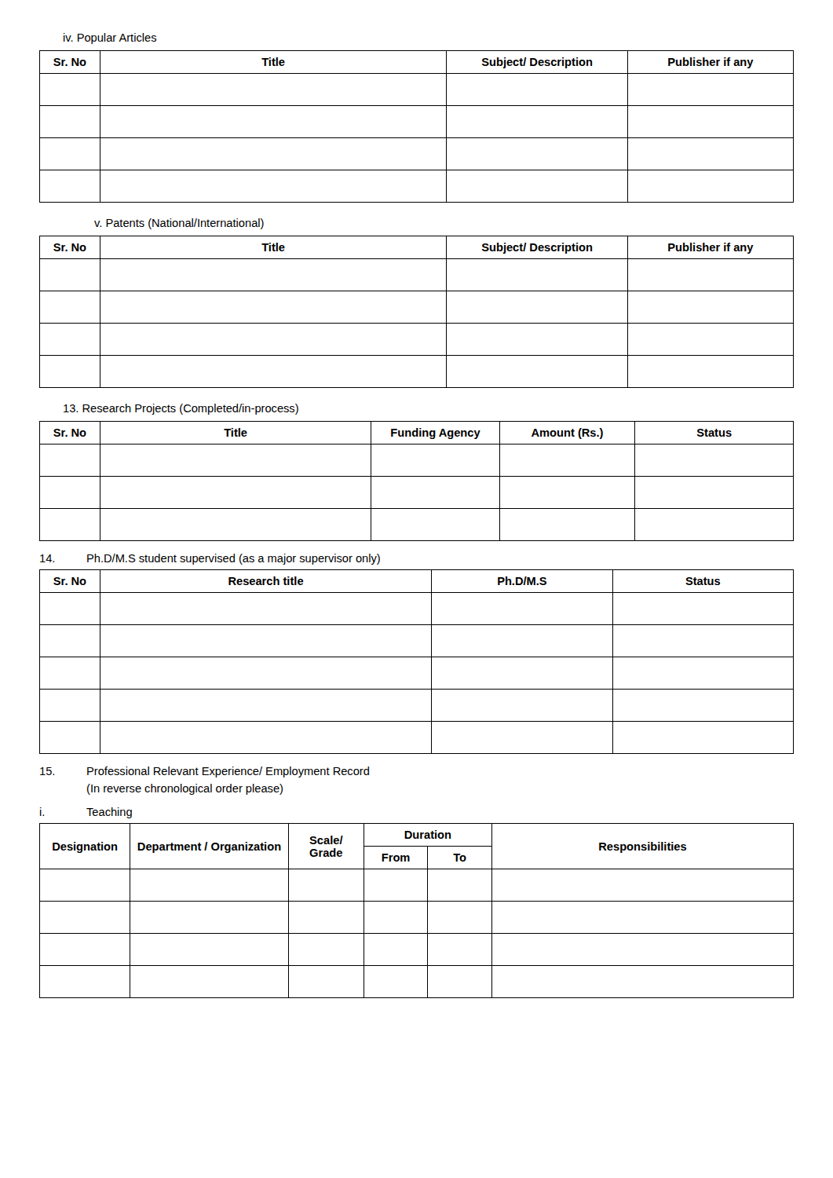iv. Popular Articles
| Sr. No | Title | Subject/ Description | Publisher if any |
| --- | --- | --- | --- |
v. Patents (National/International)
| Sr. No | Title | Subject/ Description | Publisher if any |
| --- | --- | --- | --- |
13. Research Projects (Completed/in-process)
| Sr. No | Title | Funding Agency | Amount (Rs.) | Status |
| --- | --- | --- | --- | --- |
14. Ph.D/M.S student supervised (as a major supervisor only)
| Sr. No | Research title | Ph.D/M.S | Status |
| --- | --- | --- | --- |
15. Professional Relevant Experience/ Employment Record
(In reverse chronological order please)
i. Teaching
| Designation | Department / Organization | Scale/ Grade | Duration | Responsibilities |
| --- | --- | --- | --- | --- |
| From | To |